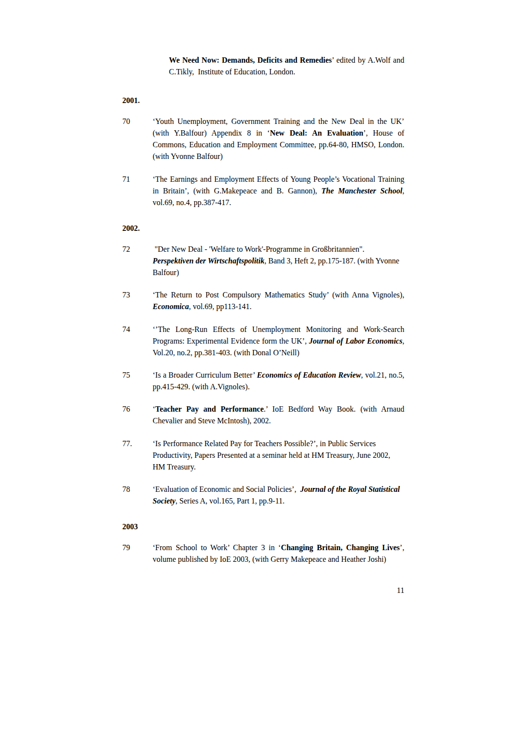We Need Now: Demands, Deficits and Remedies’ edited by A.Wolf and C.Tikly, Institute of Education, London.
2001.
70
‘Youth Unemployment, Government Training and the New Deal in the UK’ (with Y.Balfour) Appendix 8 in ‘New Deal: An Evaluation’, House of Commons, Education and Employment Committee, pp.64-80, HMSO, London. (with Yvonne Balfour)
71
‘The Earnings and Employment Effects of Young People’s Vocational Training in Britain’, (with G.Makepeace and B. Gannon), The Manchester School, vol.69, no.4, pp.387-417.
2002.
72
"Der New Deal - 'Welfare to Work'-Programme in Großbritannien".
Perspektiven der Wirtschaftspolitik, Band 3, Heft 2, pp.175-187. (with Yvonne Balfour)
73
‘The Return to Post Compulsory Mathematics Study’ (with Anna Vignoles), Economica, vol.69, pp113-141.
74
‘’The Long-Run Effects of Unemployment Monitoring and Work-Search Programs: Experimental Evidence form the UK’, Journal of Labor Economics, Vol.20, no.2, pp.381-403. (with Donal O’Neill)
75
‘Is a Broader Curriculum Better’ Economics of Education Review, vol.21, no.5, pp.415-429. (with A.Vignoles).
76
‘Teacher Pay and Performance.’ IoE Bedford Way Book. (with Arnaud Chevalier and Steve McIntosh), 2002.
77.
‘Is Performance Related Pay for Teachers Possible?’, in Public Services Productivity, Papers Presented at a seminar held at HM Treasury, June 2002, HM Treasury.
78
‘Evaluation of Economic and Social Policies’, Journal of the Royal Statistical Society, Series A, vol.165, Part 1, pp.9-11.
2003
79
‘From School to Work’ Chapter 3 in ‘Changing Britain, Changing Lives’, volume published by IoE 2003, (with Gerry Makepeace and Heather Joshi)
11